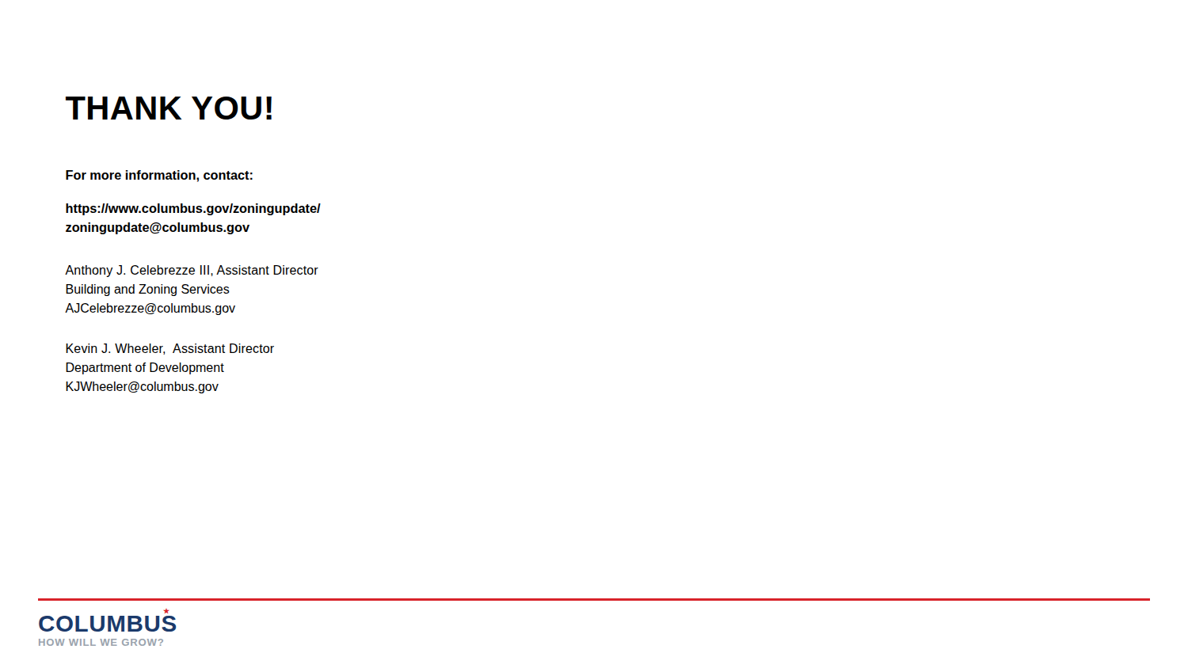THANK YOU!
For more information, contact:
https://www.columbus.gov/zoningupdate/
zoningupdate@columbus.gov
Anthony J. Celebrezze III, Assistant Director
Building and Zoning Services
AJCelebrezze@columbus.gov
Kevin J. Wheeler, Assistant Director
Department of Development
KJWheeler@columbus.gov
COLUMBUS★
HOW WILL WE GROW?